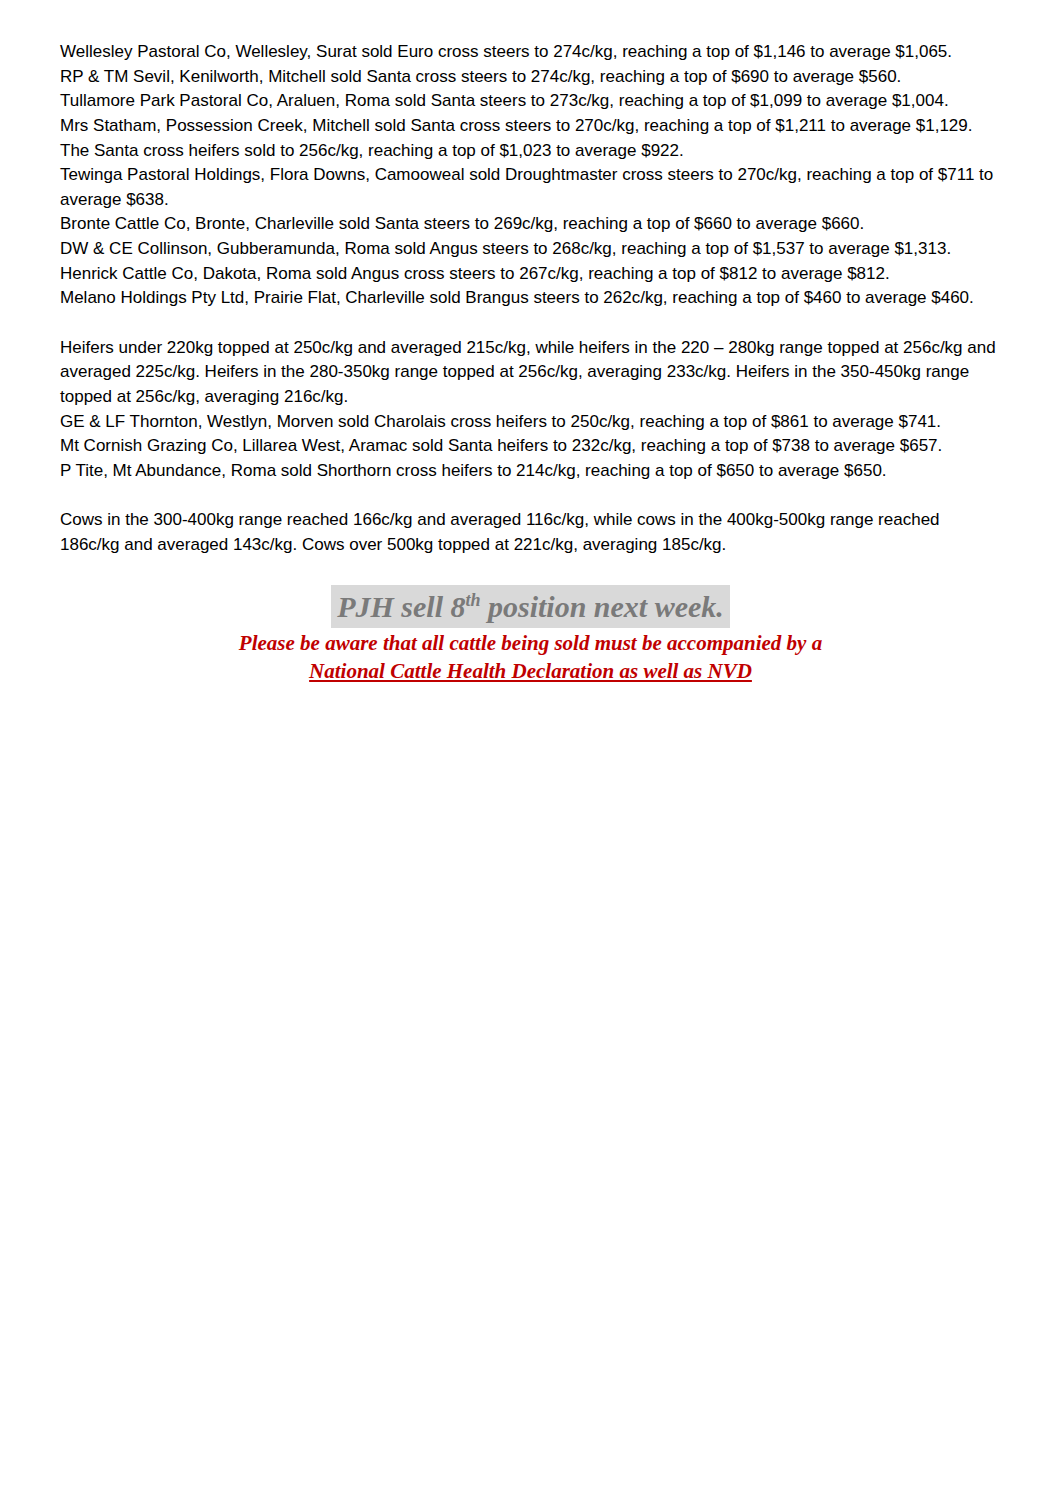Wellesley Pastoral Co, Wellesley, Surat sold Euro cross steers to 274c/kg, reaching a top of $1,146 to average $1,065.
RP & TM Sevil, Kenilworth, Mitchell sold Santa cross steers to 274c/kg, reaching a top of $690 to average $560.
Tullamore Park Pastoral Co, Araluen, Roma sold Santa steers to 273c/kg, reaching a top of $1,099 to average $1,004.
Mrs Statham, Possession Creek, Mitchell sold Santa cross steers to 270c/kg, reaching a top of $1,211 to average $1,129. The Santa cross heifers sold to 256c/kg, reaching a top of $1,023 to average $922.
Tewinga Pastoral Holdings, Flora Downs, Camooweal sold Droughtmaster cross steers to 270c/kg, reaching a top of $711 to average $638.
Bronte Cattle Co, Bronte, Charleville sold Santa steers to 269c/kg, reaching a top of $660 to average $660.
DW & CE Collinson, Gubberamunda, Roma sold Angus steers to 268c/kg, reaching a top of $1,537 to average $1,313.
Henrick Cattle Co, Dakota, Roma sold Angus cross steers to 267c/kg, reaching a top of $812 to average $812.
Melano Holdings Pty Ltd, Prairie Flat, Charleville sold Brangus steers to 262c/kg, reaching a top of $460 to average $460.
Heifers under 220kg topped at 250c/kg and averaged 215c/kg, while heifers in the 220 – 280kg range topped at 256c/kg and averaged 225c/kg. Heifers in the 280-350kg range topped at 256c/kg, averaging 233c/kg. Heifers in the 350-450kg range topped at 256c/kg, averaging 216c/kg.
GE & LF Thornton, Westlyn, Morven sold Charolais cross heifers to 250c/kg, reaching a top of $861 to average $741.
Mt Cornish Grazing Co, Lillarea West, Aramac sold Santa heifers to 232c/kg, reaching a top of $738 to average $657.
P Tite, Mt Abundance, Roma sold Shorthorn cross heifers to 214c/kg, reaching a top of $650 to average $650.
Cows in the 300-400kg range reached 166c/kg and averaged 116c/kg, while cows in the 400kg-500kg range reached 186c/kg and averaged 143c/kg. Cows over 500kg topped at 221c/kg, averaging 185c/kg.
PJH sell 8th position next week.
Please be aware that all cattle being sold must be accompanied by a
National Cattle Health Declaration as well as NVD